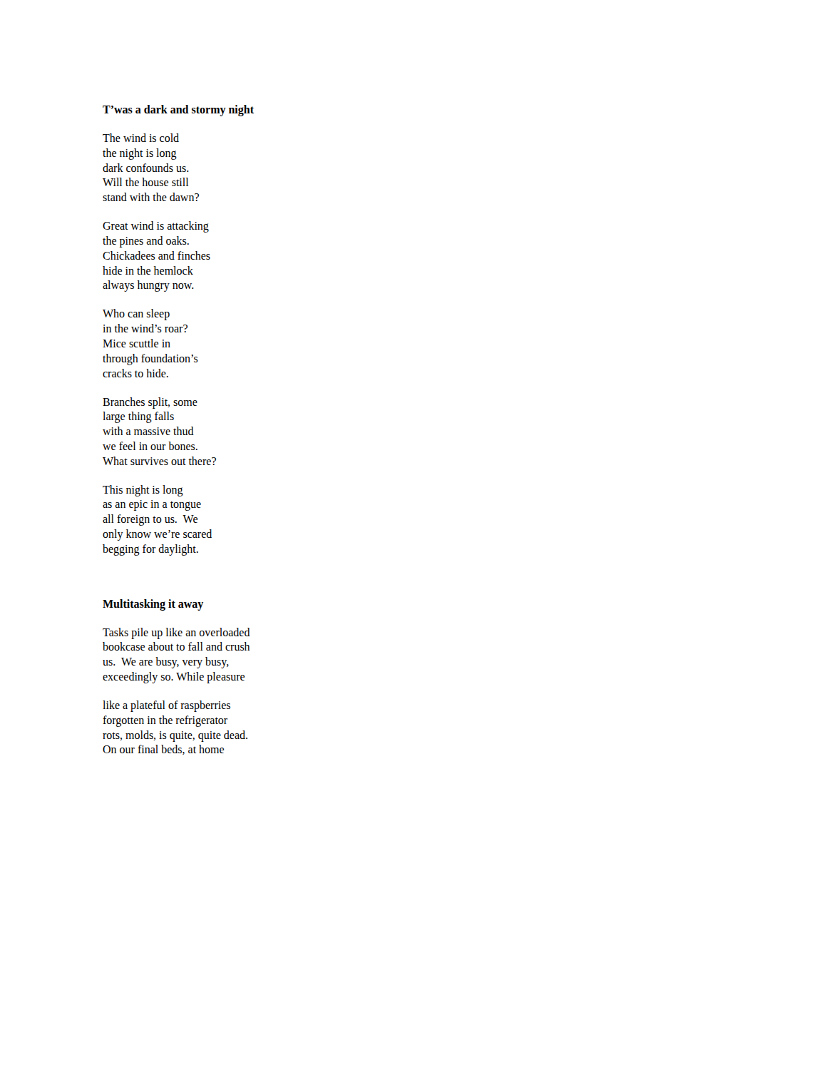T’was a dark and stormy night
The wind is cold
the night is long
dark confounds us.
Will the house still
stand with the dawn?
Great wind is attacking
the pines and oaks.
Chickadees and finches
hide in the hemlock
always hungry now.
Who can sleep
in the wind’s roar?
Mice scuttle in
through foundation’s
cracks to hide.
Branches split, some
large thing falls
with a massive thud
we feel in our bones.
What survives out there?
This night is long
as an epic in a tongue
all foreign to us. We
only know we’re scared
begging for daylight.
Multitasking it away
Tasks pile up like an overloaded
bookcase about to fall and crush
us. We are busy, very busy,
exceedingly so. While pleasure
like a plateful of raspberries
forgotten in the refrigerator
rots, molds, is quite, quite dead.
On our final beds, at home